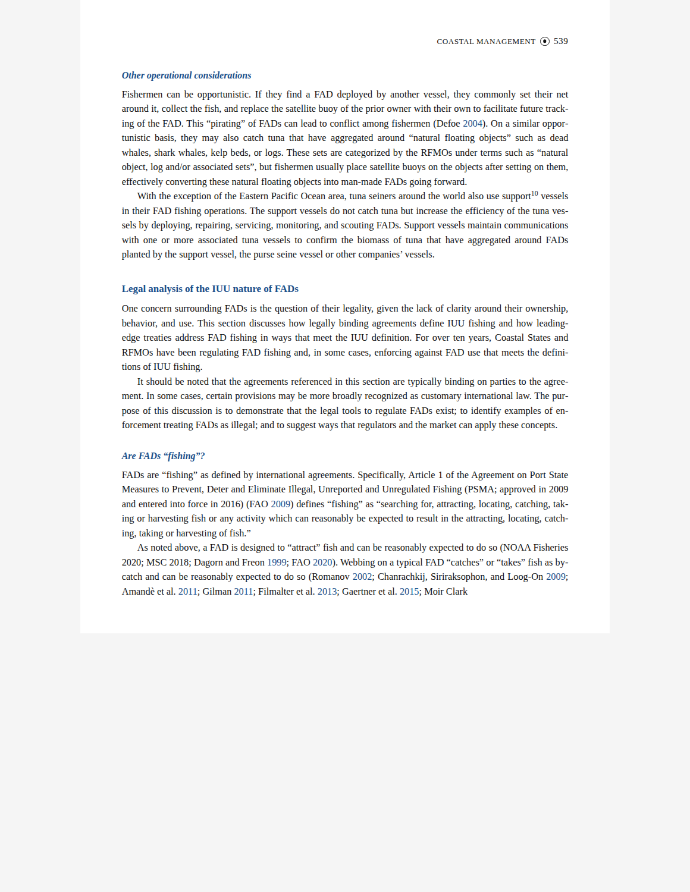Coastal Management 539
Other operational considerations
Fishermen can be opportunistic. If they find a FAD deployed by another vessel, they commonly set their net around it, collect the fish, and replace the satellite buoy of the prior owner with their own to facilitate future tracking of the FAD. This “pirating” of FADs can lead to conflict among fishermen (Defoe 2004). On a similar opportunistic basis, they may also catch tuna that have aggregated around “natural floating objects” such as dead whales, shark whales, kelp beds, or logs. These sets are categorized by the RFMOs under terms such as “natural object, log and/or associated sets”, but fishermen usually place satellite buoys on the objects after setting on them, effectively converting these natural floating objects into man-made FADs going forward.
With the exception of the Eastern Pacific Ocean area, tuna seiners around the world also use support10 vessels in their FAD fishing operations. The support vessels do not catch tuna but increase the efficiency of the tuna vessels by deploying, repairing, servicing, monitoring, and scouting FADs. Support vessels maintain communications with one or more associated tuna vessels to confirm the biomass of tuna that have aggregated around FADs planted by the support vessel, the purse seine vessel or other companies’ vessels.
Legal analysis of the IUU nature of FADs
One concern surrounding FADs is the question of their legality, given the lack of clarity around their ownership, behavior, and use. This section discusses how legally binding agreements define IUU fishing and how leading-edge treaties address FAD fishing in ways that meet the IUU definition. For over ten years, Coastal States and RFMOs have been regulating FAD fishing and, in some cases, enforcing against FAD use that meets the definitions of IUU fishing.
It should be noted that the agreements referenced in this section are typically binding on parties to the agreement. In some cases, certain provisions may be more broadly recognized as customary international law. The purpose of this discussion is to demonstrate that the legal tools to regulate FADs exist; to identify examples of enforcement treating FADs as illegal; and to suggest ways that regulators and the market can apply these concepts.
Are FADs “fishing”?
FADs are “fishing” as defined by international agreements. Specifically, Article 1 of the Agreement on Port State Measures to Prevent, Deter and Eliminate Illegal, Unreported and Unregulated Fishing (PSMA; approved in 2009 and entered into force in 2016) (FAO 2009) defines “fishing” as “searching for, attracting, locating, catching, taking or harvesting fish or any activity which can reasonably be expected to result in the attracting, locating, catching, taking or harvesting of fish.”
As noted above, a FAD is designed to “attract” fish and can be reasonably expected to do so (NOAA Fisheries 2020; MSC 2018; Dagorn and Freon 1999; FAO 2020). Webbing on a typical FAD “catches” or “takes” fish as bycatch and can be reasonably expected to do so (Romanov 2002; Chanrachkij, Siriraksophon, and Loog-On 2009; Amandè et al. 2011; Gilman 2011; Filmalter et al. 2013; Gaertner et al. 2015; Moir Clark